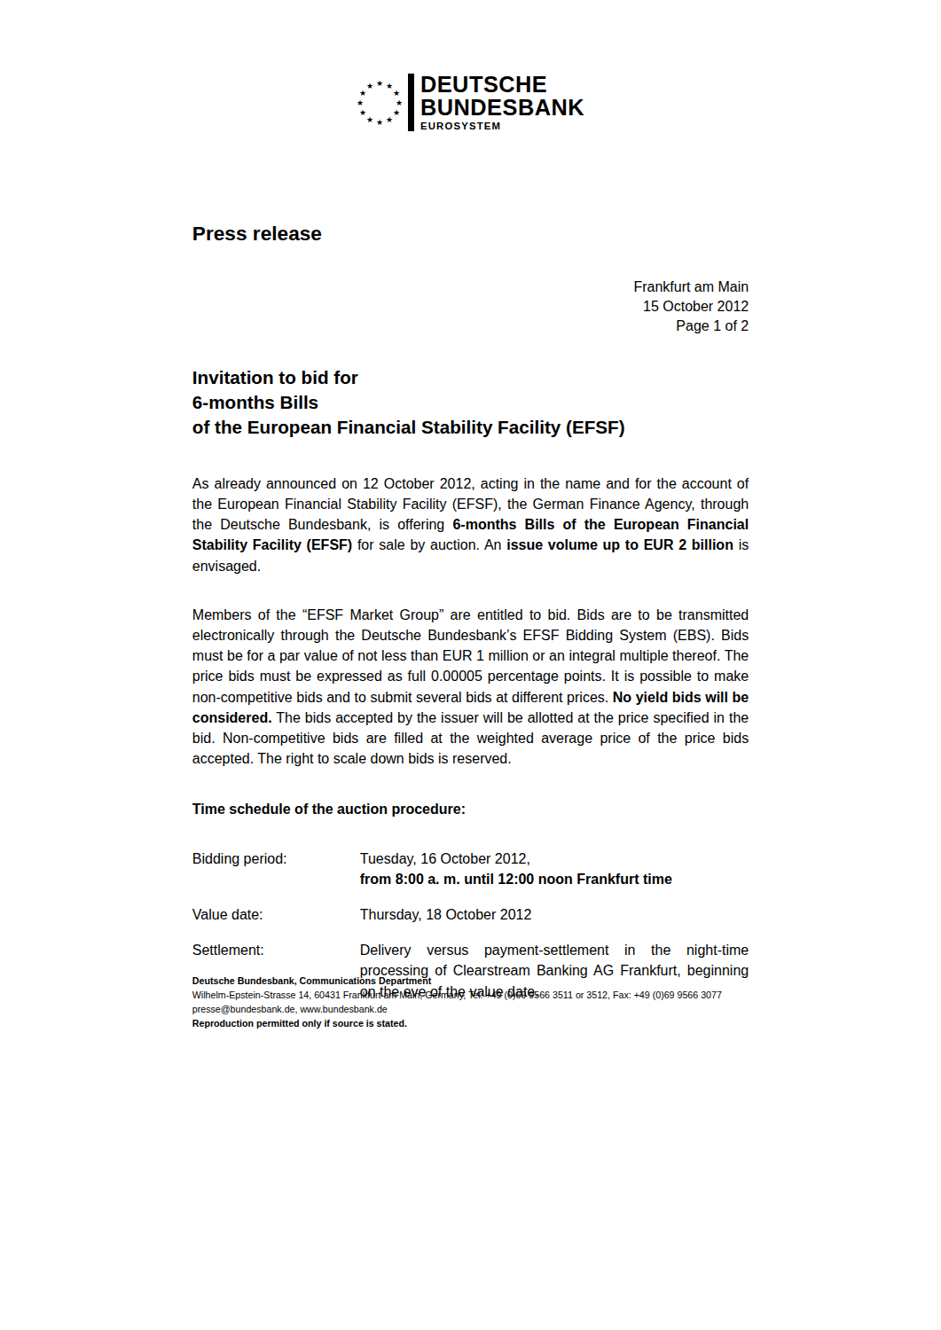★ ★ ★ ★ ★ ★ ★ ★ ★ ★ ★ ★
DEUTSCHE
BUNDESBANK
EUROSYSTEM
Press release
Frankfurt am Main
15 October 2012
Page 1 of 2
Invitation to bid for
6-months Bills
of the European Financial Stability Facility (EFSF)
As already announced on 12 October 2012, acting in the name and for the account of the European Financial Stability Facility (EFSF), the German Finance Agency, through the Deutsche Bundesbank, is offering 6-months Bills of the European Financial Stability Facility (EFSF) for sale by auction. An issue volume up to EUR 2 billion is envisaged.
Members of the “EFSF Market Group” are entitled to bid. Bids are to be transmitted electronically through the Deutsche Bundesbank’s EFSF Bidding System (EBS). Bids must be for a par value of not less than EUR 1 million or an integral multiple thereof. The price bids must be expressed as full 0.00005 percentage points. It is possible to make non-competitive bids and to submit several bids at different prices. No yield bids will be considered. The bids accepted by the issuer will be allotted at the price specified in the bid. Non-competitive bids are filled at the weighted average price of the price bids accepted. The right to scale down bids is reserved.
Time schedule of the auction procedure:
| Bidding period: | Tuesday, 16 October 2012, from 8:00 a. m. until 12:00 noon Frankfurt time |
| Value date: | Thursday, 18 October 2012 |
| Settlement: | Delivery versus payment-settlement in the night-time processing of Clearstream Banking AG Frankfurt, beginning on the eve of the value date. |
Deutsche Bundesbank, Communications Department
Wilhelm-Epstein-Strasse 14, 60431 Frankfurt am Main, Germany, Tel: +49 (0)69 9566 3511 or 3512, Fax: +49 (0)69 9566 3077
presse@bundesbank.de, www.bundesbank.de
Reproduction permitted only if source is stated.